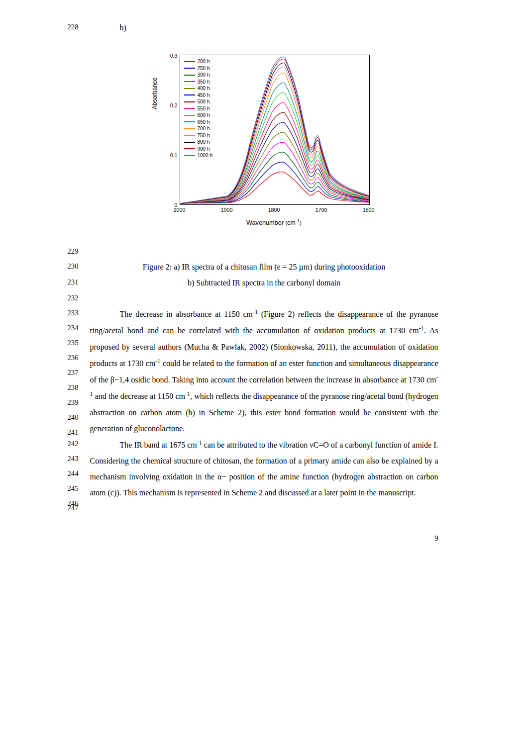228 b)
Absorbance
0.3
0.2
0.1
0
200 h
250 h
300 h
350 h
400 h
450 h
500 h
550 h
600 h
650 h
700 h
750 h
800 h
900 h
1000 h
2000
1900
1800
1700
1500
Wavenumber (cm-1)
229
230
Figure 2: a) IR spectra of a chitosan film (e = 25 µm) during photooxidation
231
b) Subtracted IR spectra in the carbonyl domain
232
233 234 235 236 237 238 239 240 241
The decrease in absorbance at 1150 cm-1 (Figure 2) reflects the disappearance of the pyranose ring/acetal bond and can be correlated with the accumulation of oxidation products at 1730 cm-1. As proposed by several authors (Mucha & Pawlak, 2002) (Sionkowska, 2011), the accumulation of oxidation products at 1730 cm-1 could be related to the formation of an ester function and simultaneous disappearance of the β−1,4 osidic bond. Taking into account the correlation between the increase in absorbance at 1730 cm-1 and the decrease at 1150 cm-1, which reflects the disappearance of the pyranose ring/acetal bond (hydrogen abstraction on carbon atom (b) in Scheme 2), this ester bond formation would be consistent with the generation of gluconolactone.
242 243 244 245 246
The IR band at 1675 cm-1 can be attributed to the vibration νC=O of a carbonyl function of amide I. Considering the chemical structure of chitosan, the formation of a primary amide can also be explained by a mechanism involving oxidation in the α− position of the amine function (hydrogen abstraction on carbon atom (c)). This mechanism is represented in Scheme 2 and discussed at a later point in the manuscript.
247
9